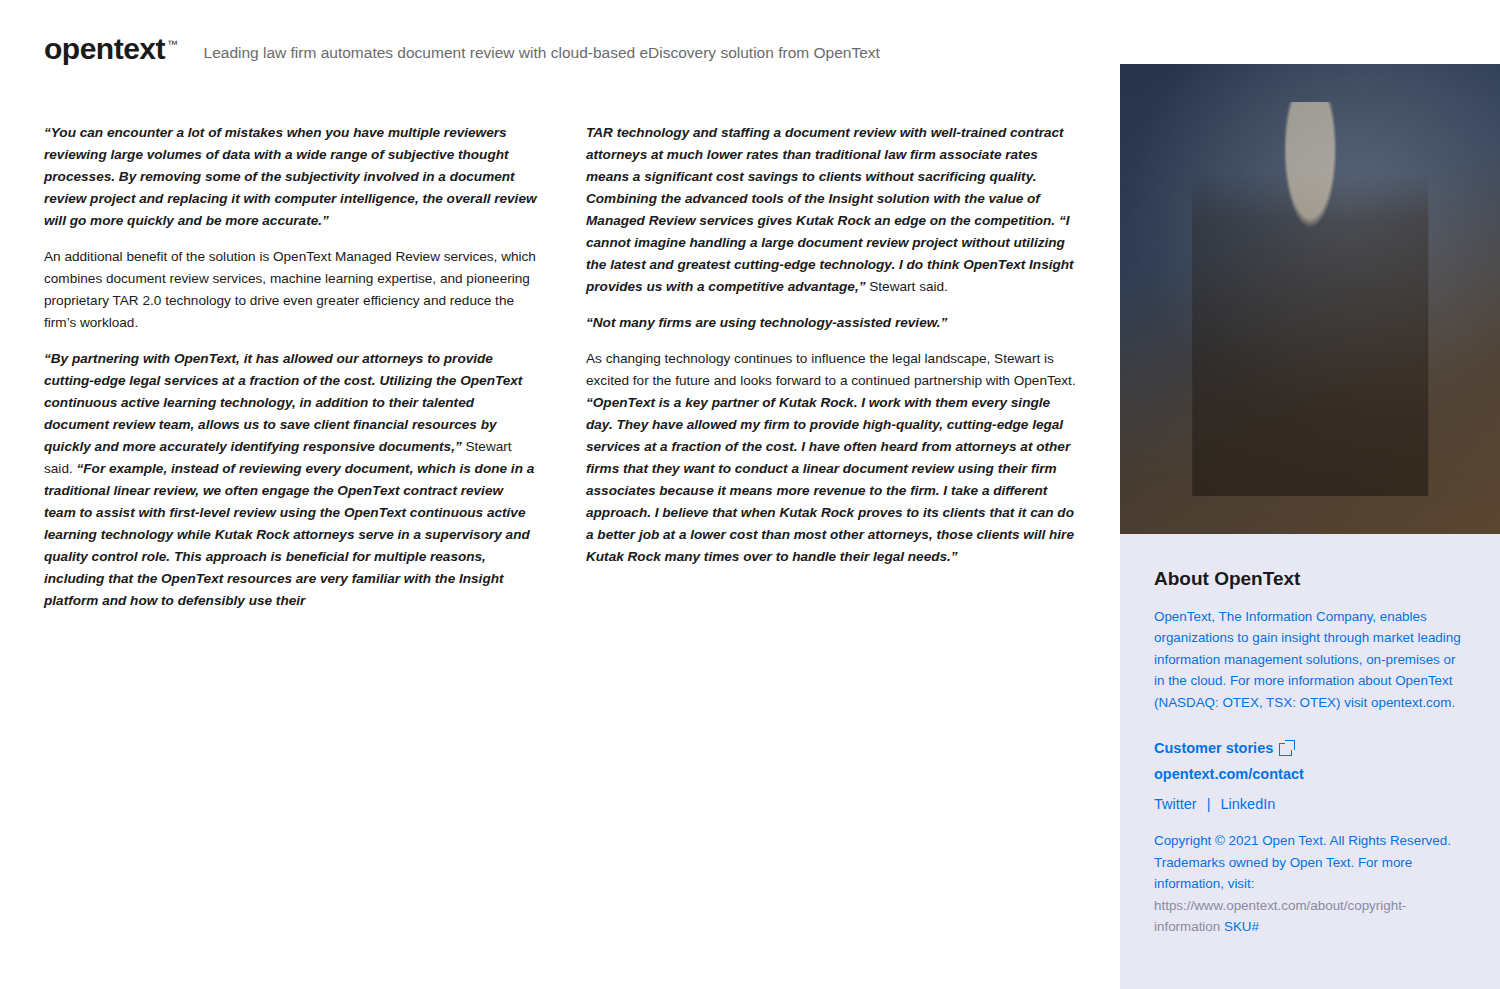opentext™
Leading law firm automates document review with cloud-based eDiscovery solution from OpenText
“You can encounter a lot of mistakes when you have multiple reviewers reviewing large volumes of data with a wide range of subjective thought processes. By removing some of the subjectivity involved in a document review project and replacing it with computer intelligence, the overall review will go more quickly and be more accurate.”
An additional benefit of the solution is OpenText Managed Review services, which combines document review services, machine learning expertise, and pioneering proprietary TAR 2.0 technology to drive even greater efficiency and reduce the firm’s workload.
“By partnering with OpenText, it has allowed our attorneys to provide cutting-edge legal services at a fraction of the cost. Utilizing the OpenText continuous active learning technology, in addition to their talented document review team, allows us to save client financial resources by quickly and more accurately identifying responsive documents,” Stewart said. “For example, instead of reviewing every document, which is done in a traditional linear review, we often engage the OpenText contract review team to assist with first-level review using the OpenText continuous active learning technology while Kutak Rock attorneys serve in a supervisory and quality control role. This approach is beneficial for multiple reasons, including that the OpenText resources are very familiar with the Insight platform and how to defensibly use their
TAR technology and staffing a document review with well-trained contract attorneys at much lower rates than traditional law firm associate rates means a significant cost savings to clients without sacrificing quality. Combining the advanced tools of the Insight solution with the value of Managed Review services gives Kutak Rock an edge on the competition. “I cannot imagine handling a large document review project without utilizing the latest and greatest cutting-edge technology. I do think OpenText Insight provides us with a competitive advantage,” Stewart said.
“Not many firms are using technology-assisted review.”
As changing technology continues to influence the legal landscape, Stewart is excited for the future and looks forward to a continued partnership with OpenText. “OpenText is a key partner of Kutak Rock. I work with them every single day. They have allowed my firm to provide high-quality, cutting-edge legal services at a fraction of the cost. I have often heard from attorneys at other firms that they want to conduct a linear document review using their firm associates because it means more revenue to the firm. I take a different approach. I believe that when Kutak Rock proves to its clients that it can do a better job at a lower cost than most other attorneys, those clients will hire Kutak Rock many times over to handle their legal needs.”
About OpenText
OpenText, The Information Company, enables organizations to gain insight through market leading information management solutions, on-premises or in the cloud. For more information about OpenText (NASDAQ: OTEX, TSX: OTEX) visit opentext.com.
Customer stories opentext.com/contact
Twitter|LinkedIn
Copyright © 2021 Open Text. All Rights Reserved. Trademarks owned by Open Text. For more information, visit: https://www.opentext.com/about/copyright-information SKU#